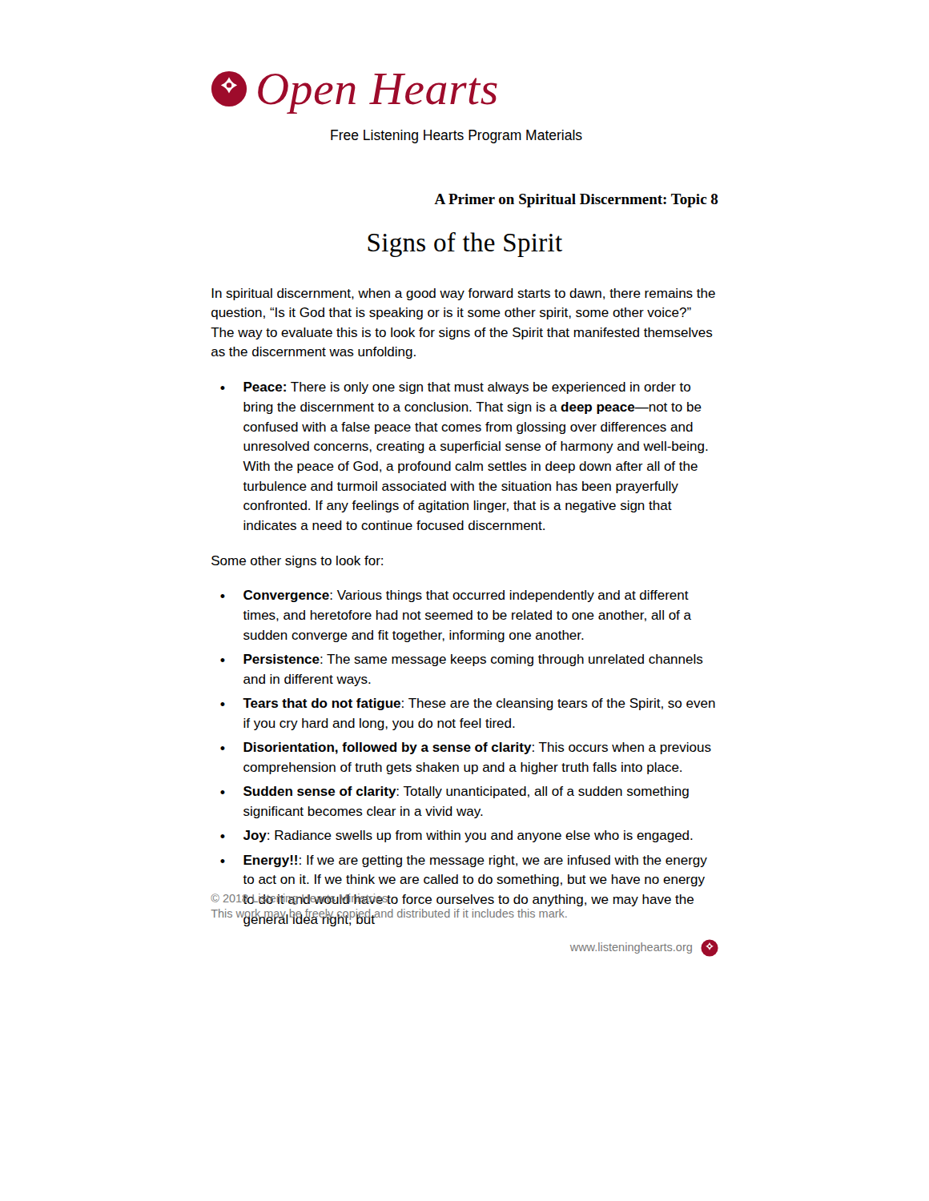Open Hearts
Free Listening Hearts Program Materials
A Primer on Spiritual Discernment: Topic 8
Signs of the Spirit
In spiritual discernment, when a good way forward starts to dawn, there remains the question, “Is it God that is speaking or is it some other spirit, some other voice?” The way to evaluate this is to look for signs of the Spirit that manifested themselves as the discernment was unfolding.
Peace: There is only one sign that must always be experienced in order to bring the discernment to a conclusion. That sign is a deep peace—not to be confused with a false peace that comes from glossing over differences and unresolved concerns, creating a superficial sense of harmony and well-being. With the peace of God, a profound calm settles in deep down after all of the turbulence and turmoil associated with the situation has been prayerfully confronted. If any feelings of agitation linger, that is a negative sign that indicates a need to continue focused discernment.
Some other signs to look for:
Convergence: Various things that occurred independently and at different times, and heretofore had not seemed to be related to one another, all of a sudden converge and fit together, informing one another.
Persistence: The same message keeps coming through unrelated channels and in different ways.
Tears that do not fatigue: These are the cleansing tears of the Spirit, so even if you cry hard and long, you do not feel tired.
Disorientation, followed by a sense of clarity: This occurs when a previous comprehension of truth gets shaken up and a higher truth falls into place.
Sudden sense of clarity: Totally unanticipated, all of a sudden something significant becomes clear in a vivid way.
Joy: Radiance swells up from within you and anyone else who is engaged.
Energy!!: If we are getting the message right, we are infused with the energy to act on it. If we think we are called to do something, but we have no energy to do it and would have to force ourselves to do anything, we may have the general idea right, but
© 2018 Listening Hearts Ministries
This work may be freely copied and distributed if it includes this mark.
www.listeninghearts.org